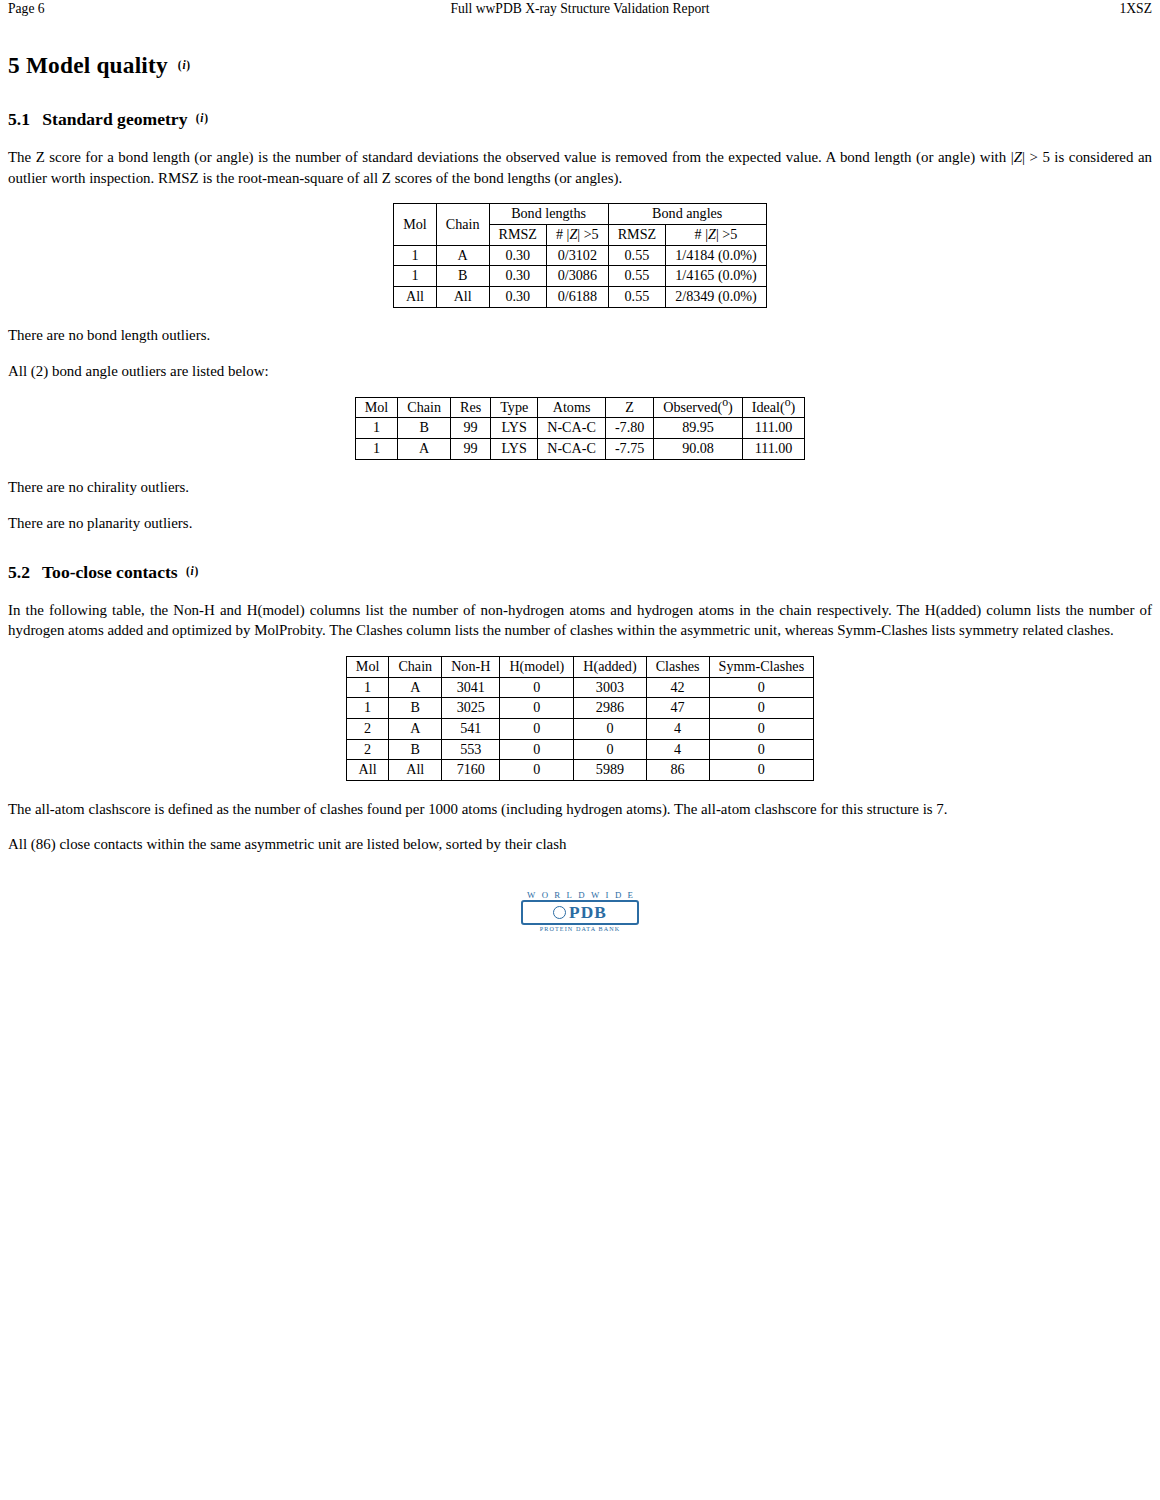Page 6
Full wwPDB X-ray Structure Validation Report
1XSZ
5 Model quality (i)
5.1 Standard geometry (i)
The Z score for a bond length (or angle) is the number of standard deviations the observed value is removed from the expected value. A bond length (or angle) with |Z| > 5 is considered an outlier worth inspection. RMSZ is the root-mean-square of all Z scores of the bond lengths (or angles).
| Mol | Chain | Bond lengths | Bond angles |
| --- | --- | --- | --- |
| RMSZ | # / Z / >5 | RMSZ | # / Z / >5 |
| 1 | A | 0.30 | 0/3102 | 0.55 | 1/4184 (0.0%) |
| 1 | B | 0.30 | 0/3086 | 0.55 | 1/4165 (0.0%) |
| All | All | 0.30 | 0/6188 | 0.55 | 2/8349 (0.0%) |
There are no bond length outliers.
All (2) bond angle outliers are listed below:
| Mol | Chain | Res | Type | Atoms | Z | Observed( o ) | Ideal( o ) |
| --- | --- | --- | --- | --- | --- | --- | --- |
| 1 | B | 99 | LYS | N-CA-C | -7.80 | 89.95 | 111.00 |
| 1 | A | 99 | LYS | N-CA-C | -7.75 | 90.08 | 111.00 |
There are no chirality outliers.
There are no planarity outliers.
5.2 Too-close contacts (i)
In the following table, the Non-H and H(model) columns list the number of non-hydrogen atoms and hydrogen atoms in the chain respectively. The H(added) column lists the number of hydrogen atoms added and optimized by MolProbity. The Clashes column lists the number of clashes within the asymmetric unit, whereas Symm-Clashes lists symmetry related clashes.
| Mol | Chain | Non-H | H(model) | H(added) | Clashes | Symm-Clashes |
| --- | --- | --- | --- | --- | --- | --- |
| 1 | A | 3041 | 0 | 3003 | 42 | 0 |
| 1 | B | 3025 | 0 | 2986 | 47 | 0 |
| 2 | A | 541 | 0 | 0 | 4 | 0 |
| 2 | B | 553 | 0 | 0 | 4 | 0 |
| All | All | 7160 | 0 | 5989 | 86 | 0 |
The all-atom clashscore is defined as the number of clashes found per 1000 atoms (including hydrogen atoms). The all-atom clashscore for this structure is 7.
All (86) close contacts within the same asymmetric unit are listed below, sorted by their clash
WORLDWIDE
PDB
PROTEIN DATA BANK